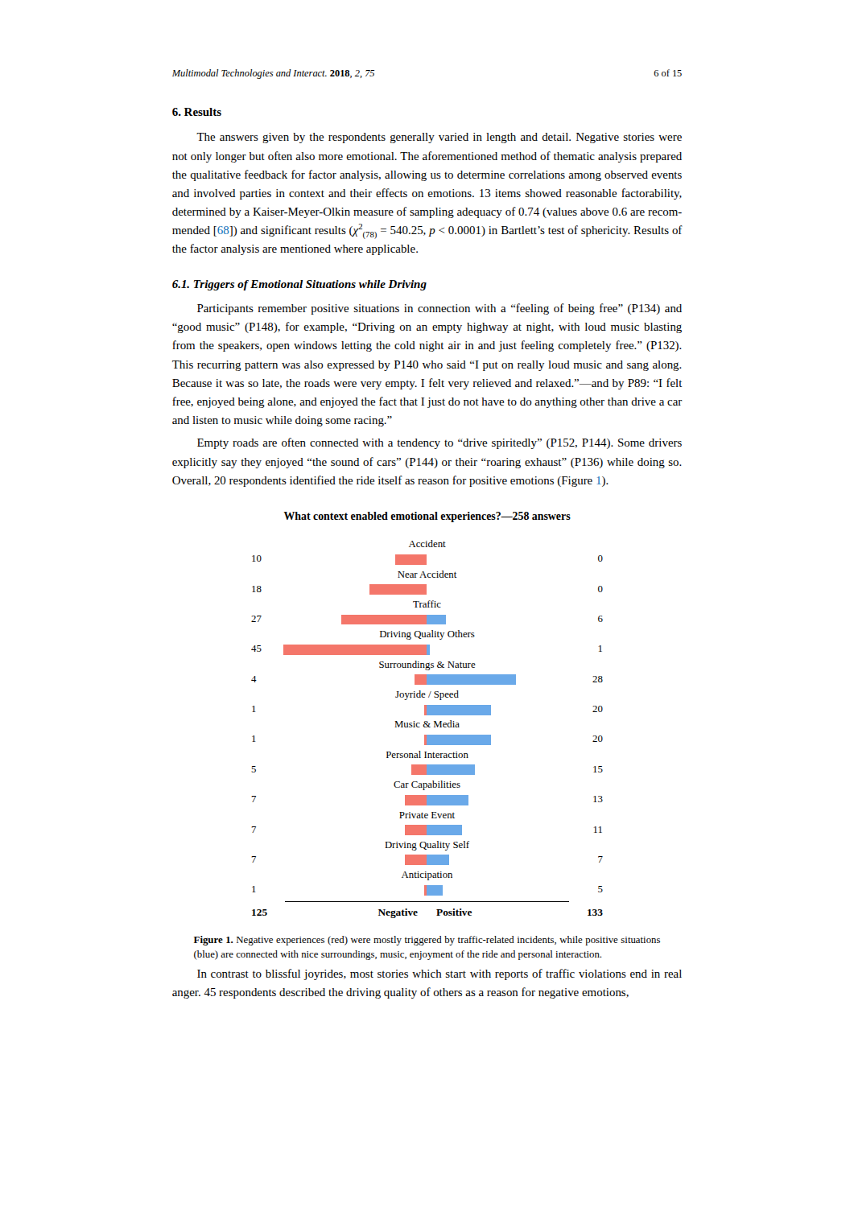Multimodal Technologies and Interact. 2018, 2, 75
6 of 15
6. Results
The answers given by the respondents generally varied in length and detail. Negative stories were not only longer but often also more emotional. The aforementioned method of thematic analysis prepared the qualitative feedback for factor analysis, allowing us to determine correlations among observed events and involved parties in context and their effects on emotions. 13 items showed reasonable factorability, determined by a Kaiser-Meyer-Olkin measure of sampling adequacy of 0.74 (values above 0.6 are recommended [68]) and significant results (χ2(78) = 540.25, p < 0.0001) in Bartlett’s test of sphericity. Results of the factor analysis are mentioned where applicable.
6.1. Triggers of Emotional Situations while Driving
Participants remember positive situations in connection with a “feeling of being free” (P134) and “good music” (P148), for example, “Driving on an empty highway at night, with loud music blasting from the speakers, open windows letting the cold night air in and just feeling completely free.” (P132). This recurring pattern was also expressed by P140 who said “I put on really loud music and sang along. Because it was so late, the roads were very empty. I felt very relieved and relaxed.”—and by P89: “I felt free, enjoyed being alone, and enjoyed the fact that I just do not have to do anything other than drive a car and listen to music while doing some racing.”
Empty roads are often connected with a tendency to “drive spiritedly” (P152, P144). Some drivers explicitly say they enjoyed “the sound of cars” (P144) or their “roaring exhaust” (P136) while doing so. Overall, 20 respondents identified the ride itself as reason for positive emotions (Figure 1).
What context enabled emotional experiences?—258 answers
Accident
10
0
Near Accident
18
0
Traffic
27
6
Driving Quality Others
45
1
Surroundings & Nature
4
28
Joyride / Speed
1
20
Music & Media
1
20
Personal Interaction
5
15
Car Capabilities
7
13
Private Event
7
11
Driving Quality Self
7
7
Anticipation
1
5
125
Negative
Positive
133
Figure 1. Negative experiences (red) were mostly triggered by traffic-related incidents, while positive situations (blue) are connected with nice surroundings, music, enjoyment of the ride and personal interaction.
In contrast to blissful joyrides, most stories which start with reports of traffic violations end in real anger. 45 respondents described the driving quality of others as a reason for negative emotions,